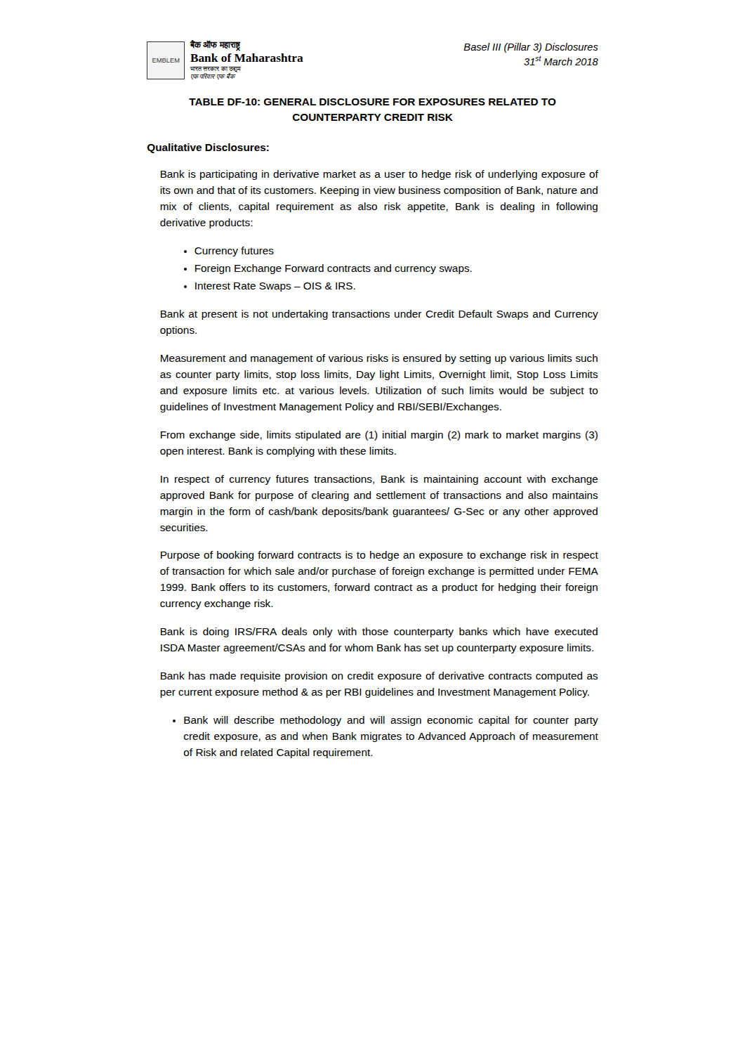EMBLEM
बैंक ऑफ महाराष्ट्र
Bank of Maharashtra
भारत सरकार का उद्यम
एक परिवार एक बैंक
Basel III (Pillar 3) Disclosures
31st March 2018
TABLE DF-10: GENERAL DISCLOSURE FOR EXPOSURES RELATED TO
COUNTERPARTY CREDIT RISK
Qualitative Disclosures:
Bank is participating in derivative market as a user to hedge risk of underlying exposure of its own and that of its customers. Keeping in view business composition of Bank, nature and mix of clients, capital requirement as also risk appetite, Bank is dealing in following derivative products:
Currency futures
Foreign Exchange Forward contracts and currency swaps.
Interest Rate Swaps – OIS & IRS.
Bank at present is not undertaking transactions under Credit Default Swaps and Currency options.
Measurement and management of various risks is ensured by setting up various limits such as counter party limits, stop loss limits, Day light Limits, Overnight limit, Stop Loss Limits and exposure limits etc. at various levels. Utilization of such limits would be subject to guidelines of Investment Management Policy and RBI/SEBI/Exchanges.
From exchange side, limits stipulated are (1) initial margin (2) mark to market margins (3) open interest. Bank is complying with these limits.
In respect of currency futures transactions, Bank is maintaining account with exchange approved Bank for purpose of clearing and settlement of transactions and also maintains margin in the form of cash/bank deposits/bank guarantees/ G-Sec or any other approved securities.
Purpose of booking forward contracts is to hedge an exposure to exchange risk in respect of transaction for which sale and/or purchase of foreign exchange is permitted under FEMA 1999. Bank offers to its customers, forward contract as a product for hedging their foreign currency exchange risk.
Bank is doing IRS/FRA deals only with those counterparty banks which have executed ISDA Master agreement/CSAs and for whom Bank has set up counterparty exposure limits.
Bank has made requisite provision on credit exposure of derivative contracts computed as per current exposure method & as per RBI guidelines and Investment Management Policy.
Bank will describe methodology and will assign economic capital for counter party credit exposure, as and when Bank migrates to Advanced Approach of measurement of Risk and related Capital requirement.